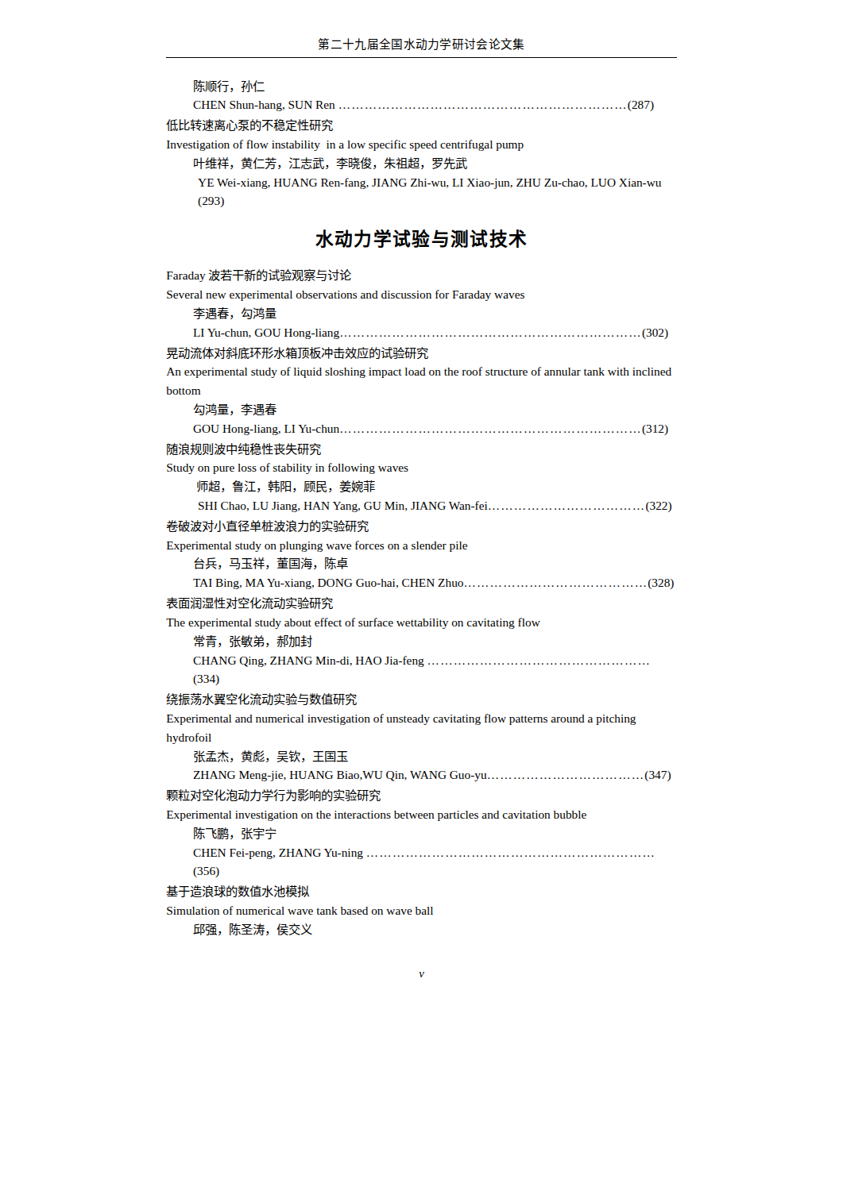第二十九届全国水动力学研讨会论文集
陈顺行，孙仁
CHEN Shun-hang, SUN Ren …………………………………………………………(287)
低比转速离心泵的不稳定性研究
Investigation of flow instability in a low specific speed centrifugal pump
叶维祥，黄仁芳，江志武，李晓俊，朱祖超，罗先武
YE Wei-xiang, HUANG Ren-fang, JIANG Zhi-wu, LI Xiao-jun, ZHU Zu-chao, LUO Xian-wu (293)
水动力学试验与测试技术
Faraday 波若干新的试验观察与讨论
Several new experimental observations and discussion for Faraday waves
李遇春，勾鸿量
LI Yu-chun, GOU Hong-liang……………………………………………………………(302)
晃动流体对斜底环形水箱顶板冲击效应的试验研究
An experimental study of liquid sloshing impact load on the roof structure of annular tank with inclined bottom
勾鸿量，李遇春
GOU Hong-liang, LI Yu-chun……………………………………………………………(312)
随浪规则波中纯稳性丧失研究
Study on pure loss of stability in following waves
师超，鲁江，韩阳，顾民，姜婉菲
SHI Chao, LU Jiang, HAN Yang, GU Min, JIANG Wan-fei………………………………(322)
卷破波对小直径单桩波浪力的实验研究
Experimental study on plunging wave forces on a slender pile
台兵，马玉祥，董国海，陈卓
TAI Bing, MA Yu-xiang, DONG Guo-hai, CHEN Zhuo……………………………………(328)
表面润湿性对空化流动实验研究
The experimental study about effect of surface wettability on cavitating flow
常青，张敏弟，郝加封
CHANG Qing, ZHANG Min-di, HAO Jia-feng ……………………………………………(334)
绕振荡水翼空化流动实验与数值研究
Experimental and numerical investigation of unsteady cavitating flow patterns around a pitching hydrofoil
张孟杰，黄彪，吴钦，王国玉
ZHANG Meng-jie, HUANG Biao,WU Qin, WANG Guo-yu………………………………(347)
颗粒对空化泡动力学行为影响的实验研究
Experimental investigation on the interactions between particles and cavitation bubble
陈飞鹏，张宇宁
CHEN Fei-peng, ZHANG Yu-ning …………………………………………………………(356)
基于造浪球的数值水池模拟
Simulation of numerical wave tank based on wave ball
邱强，陈圣涛，侯交义
v